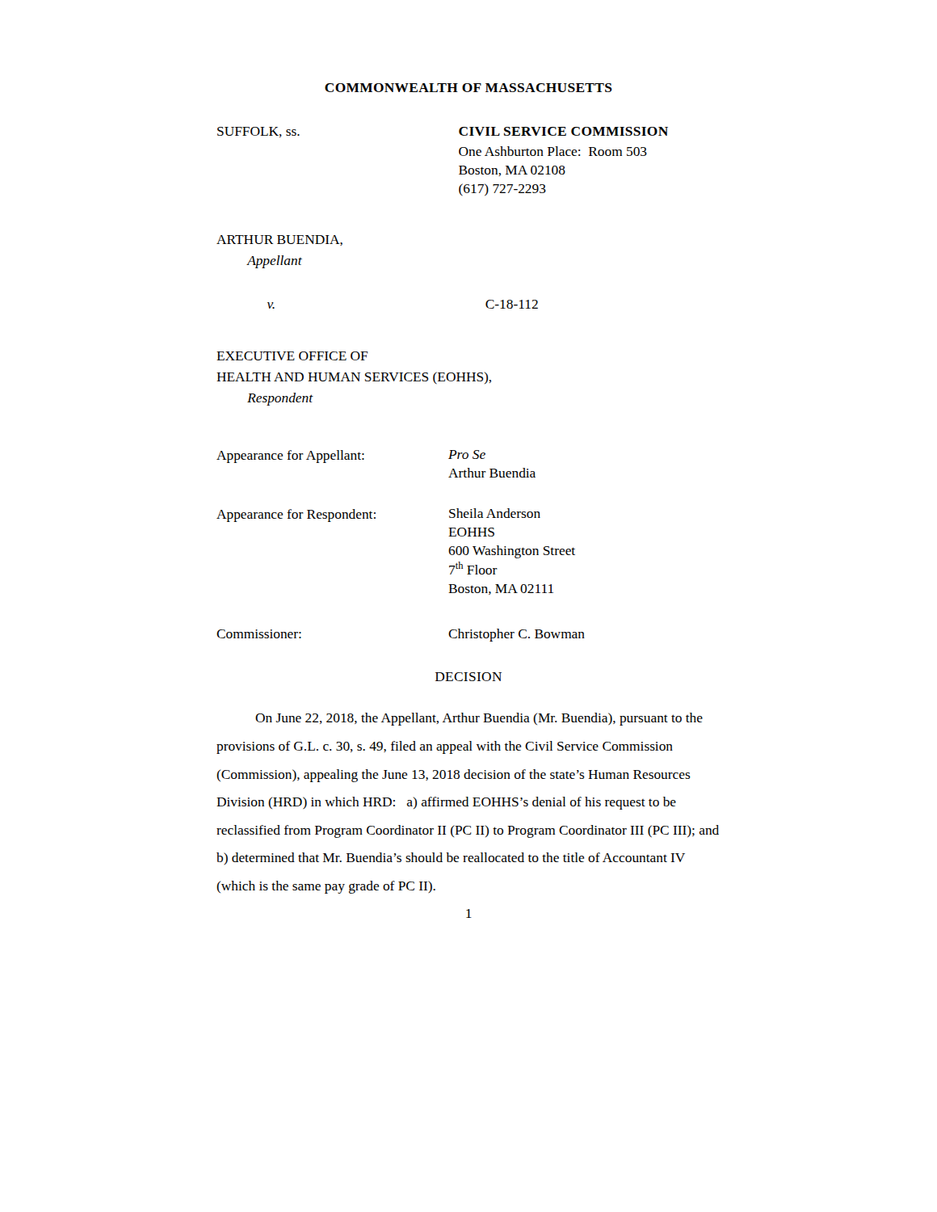COMMONWEALTH OF MASSACHUSETTS
SUFFOLK, ss.
CIVIL SERVICE COMMISSION
One Ashburton Place: Room 503
Boston, MA 02108
(617) 727-2293
ARTHUR BUENDIA,
Appellant
v.
C-18-112
EXECUTIVE OFFICE OF
HEALTH AND HUMAN SERVICES (EOHHS),
Respondent
Appearance for Appellant:
Pro Se
Arthur Buendia
Appearance for Respondent:
Sheila Anderson
EOHHS
600 Washington Street
7th Floor
Boston, MA 02111
Commissioner:
Christopher C. Bowman
DECISION
On June 22, 2018, the Appellant, Arthur Buendia (Mr. Buendia), pursuant to the provisions of G.L. c. 30, s. 49, filed an appeal with the Civil Service Commission (Commission), appealing the June 13, 2018 decision of the state’s Human Resources Division (HRD) in which HRD: a) affirmed EOHHS’s denial of his request to be reclassified from Program Coordinator II (PC II) to Program Coordinator III (PC III); and b) determined that Mr. Buendia’s should be reallocated to the title of Accountant IV (which is the same pay grade of PC II).
1